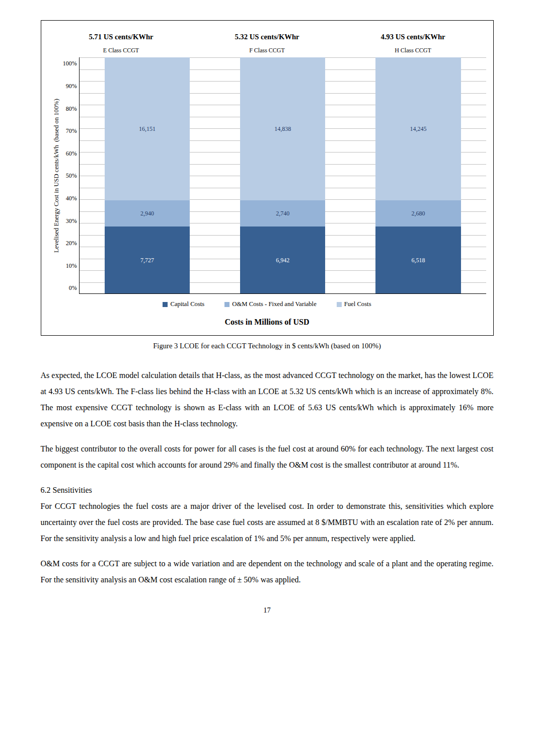5.71 US cents/KWhrE Class CCGT
5.32 US cents/KWhrF Class CCGT
4.93 US cents/KWhrH Class CCGT
Levelised Energy Cost in USD cents/kWh (based on 100%)
100%
90%
80%
70%
60%
50%
40%
30%
20%
10%
0%
16,151
2,940
7,727
14,838
2,740
6,942
14,245
2,680
6,518
Capital Costs
O&M Costs - Fixed and Variable
Fuel Costs
Costs in Millions of USD
Figure 3 LCOE for each CCGT Technology in $ cents/kWh (based on 100%)
As expected, the LCOE model calculation details that H-class, as the most advanced CCGT technology on the market, has the lowest LCOE at 4.93 US cents/kWh. The F-class lies behind the H-class with an LCOE at 5.32 US cents/kWh which is an increase of approximately 8%. The most expensive CCGT technology is shown as E-class with an LCOE of 5.63 US cents/kWh which is approximately 16% more expensive on a LCOE cost basis than the H-class technology.
The biggest contributor to the overall costs for power for all cases is the fuel cost at around 60% for each technology. The next largest cost component is the capital cost which accounts for around 29% and finally the O&M cost is the smallest contributor at around 11%.
6.2 Sensitivities
For CCGT technologies the fuel costs are a major driver of the levelised cost. In order to demonstrate this, sensitivities which explore uncertainty over the fuel costs are provided. The base case fuel costs are assumed at 8 $/MMBTU with an escalation rate of 2% per annum. For the sensitivity analysis a low and high fuel price escalation of 1% and 5% per annum, respectively were applied.
O&M costs for a CCGT are subject to a wide variation and are dependent on the technology and scale of a plant and the operating regime. For the sensitivity analysis an O&M cost escalation range of ± 50% was applied.
17